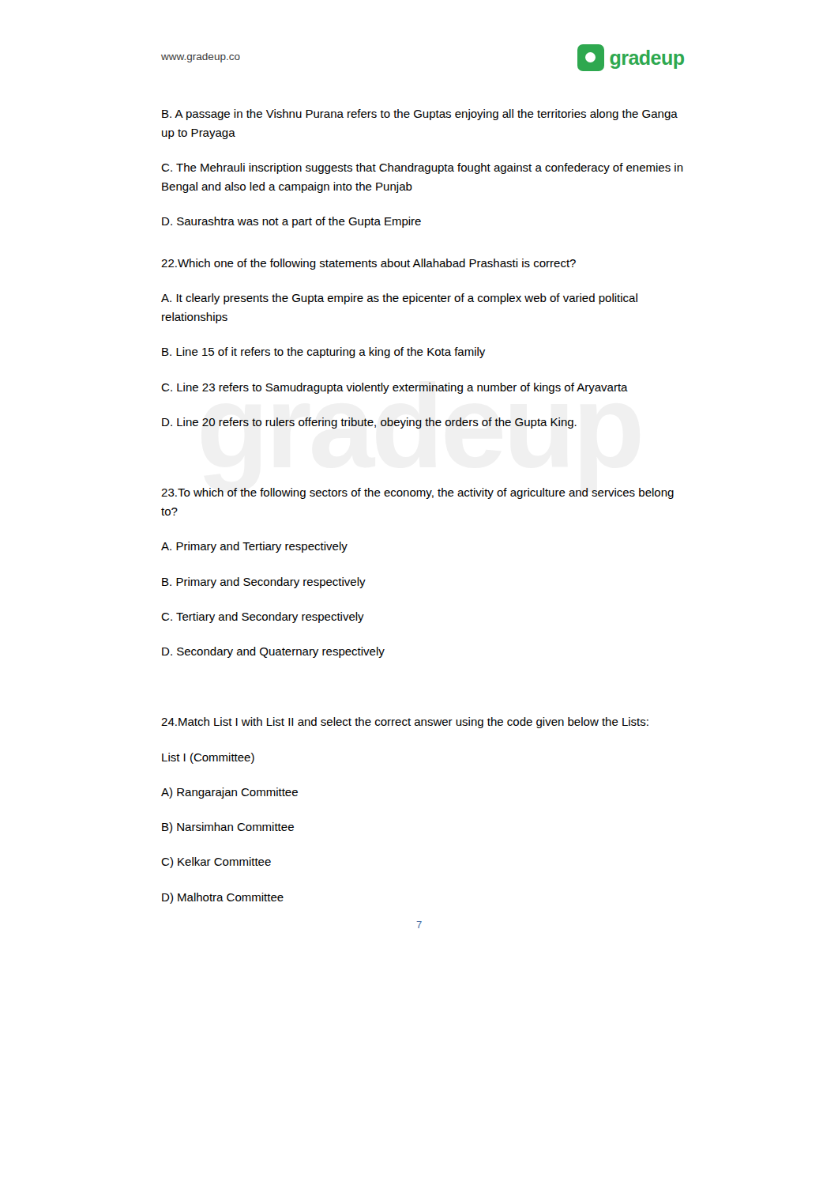gradeup
www.gradeup.co
gradeup
B. A passage in the Vishnu Purana refers to the Guptas enjoying all the territories along the Ganga up to Prayaga
C. The Mehrauli inscription suggests that Chandragupta fought against a confederacy of enemies in Bengal and also led a campaign into the Punjab
D. Saurashtra was not a part of the Gupta Empire
22.Which one of the following statements about Allahabad Prashasti is correct?
A. It clearly presents the Gupta empire as the epicenter of a complex web of varied political relationships
B. Line 15 of it refers to the capturing a king of the Kota family
C. Line 23 refers to Samudragupta violently exterminating a number of kings of Aryavarta
D. Line 20 refers to rulers offering tribute, obeying the orders of the Gupta King.
23.To which of the following sectors of the economy, the activity of agriculture and services belong to?
A. Primary and Tertiary respectively
B. Primary and Secondary respectively
C. Tertiary and Secondary respectively
D. Secondary and Quaternary respectively
24.Match List I with List II and select the correct answer using the code given below the Lists:
List I (Committee)
A) Rangarajan Committee
B) Narsimhan Committee
C) Kelkar Committee
D) Malhotra Committee
7